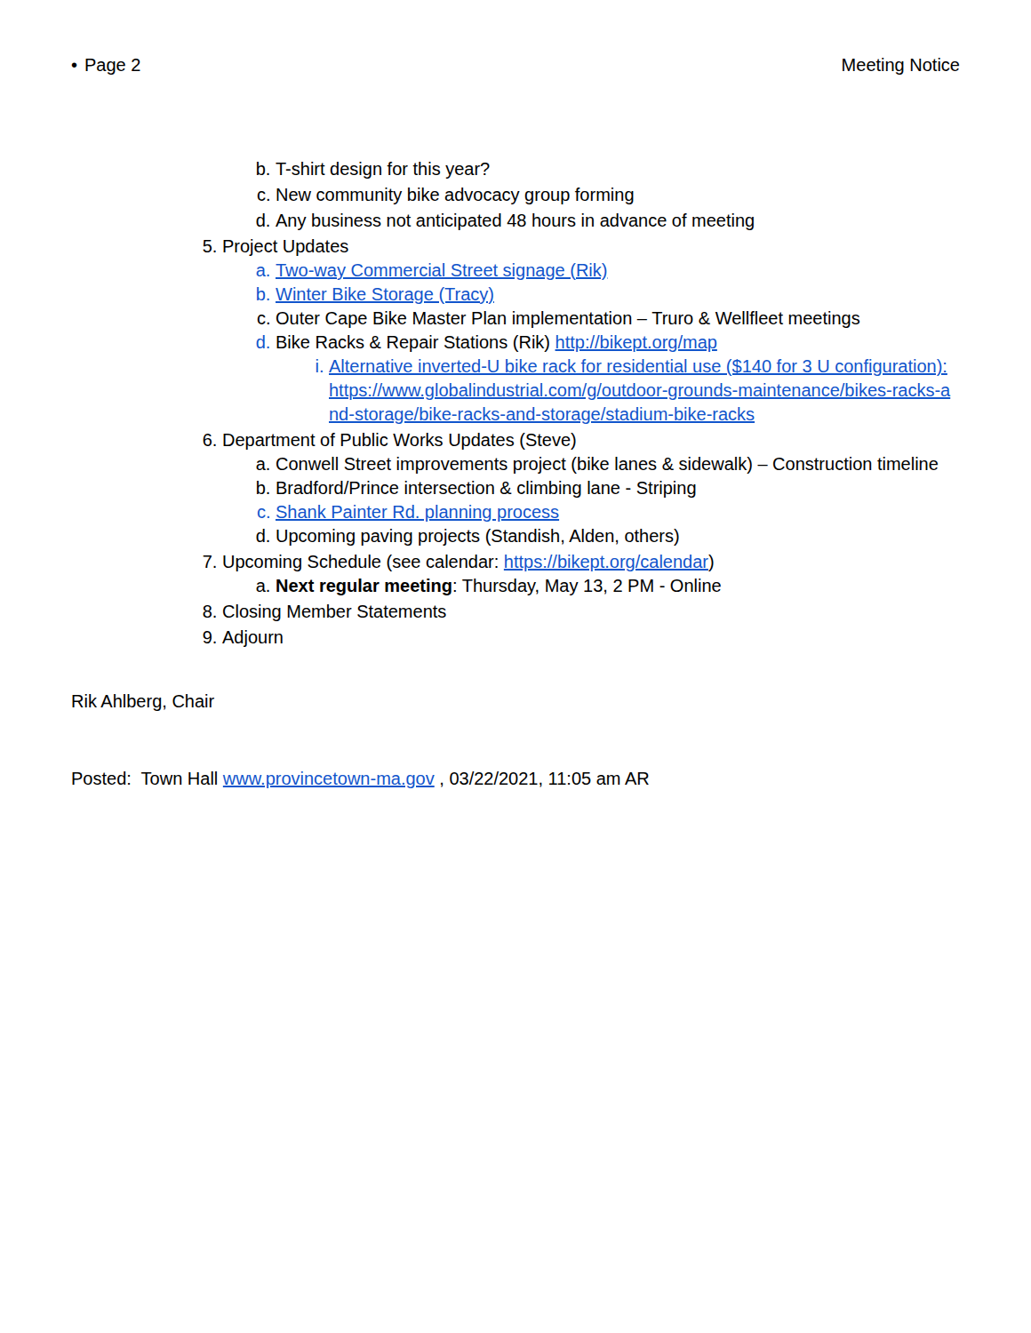•Page 2
Meeting Notice
T-shirt design for this year?
New community bike advocacy group forming
Any business not anticipated 48 hours in advance of meeting
Project Updates
Two-way Commercial Street signage (Rik)
Winter Bike Storage (Tracy)
Outer Cape Bike Master Plan implementation – Truro & Wellfleet meetings
Bike Racks & Repair Stations (Rik) http://bikept.org/map
Alternative inverted-U bike rack for residential use ($140 for 3 U configuration): https://www.globalindustrial.com/g/outdoor-grounds-maintenance/bikes-racks-and-storage/bike-racks-and-storage/stadium-bike-racks
Department of Public Works Updates (Steve)
Conwell Street improvements project (bike lanes & sidewalk) – Construction timeline
Bradford/Prince intersection & climbing lane - Striping
Shank Painter Rd. planning process
Upcoming paving projects (Standish, Alden, others)
Upcoming Schedule (see calendar: https://bikept.org/calendar)
Next regular meeting: Thursday, May 13, 2 PM - Online
Closing Member Statements
Adjourn
Rik Ahlberg, Chair
Posted: Town Hall www.provincetown-ma.gov , 03/22/2021, 11:05 am AR